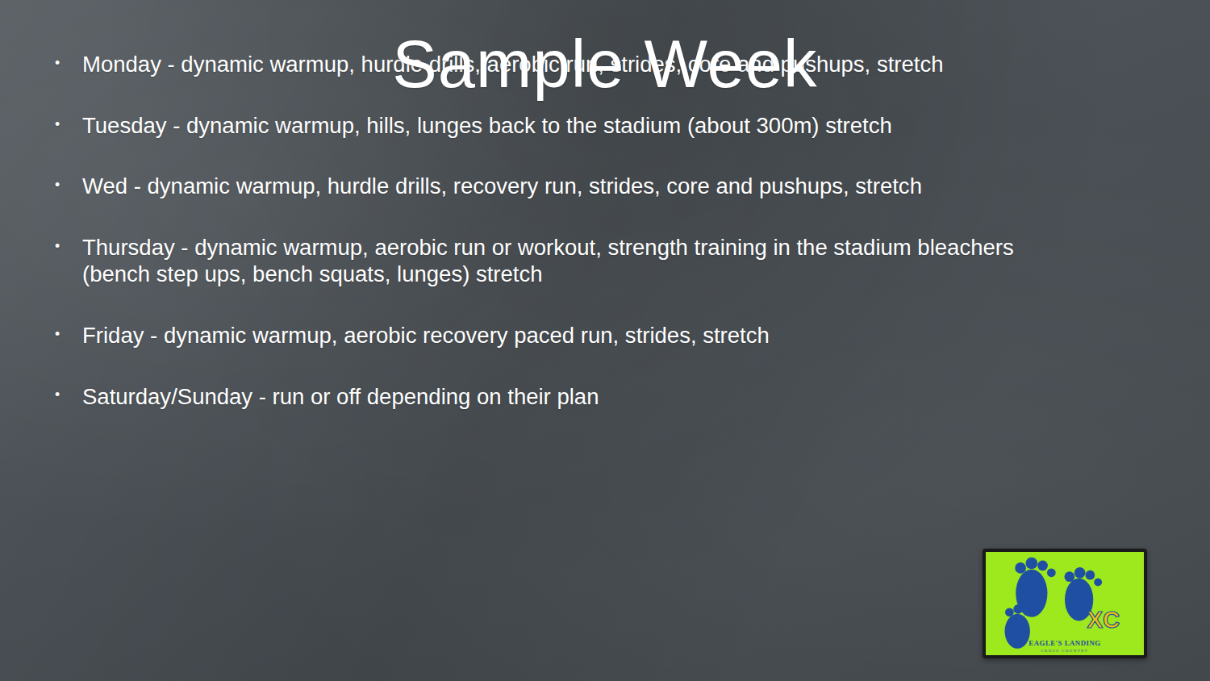Sample Week
Monday - dynamic warmup, hurdle drills, aerobic run, strides, core and pushups, stretch
Tuesday - dynamic warmup, hills, lunges back to the stadium (about 300m) stretch
Wed - dynamic warmup, hurdle drills, recovery run, strides, core and pushups, stretch
Thursday - dynamic warmup, aerobic run or workout, strength training in the stadium bleachers (bench step ups, bench squats, lunges) stretch
Friday - dynamic warmup, aerobic recovery paced run, strides, stretch
Saturday/Sunday - run or off depending on their plan
XC EAGLE'S LANDING CROSS COUNTRY